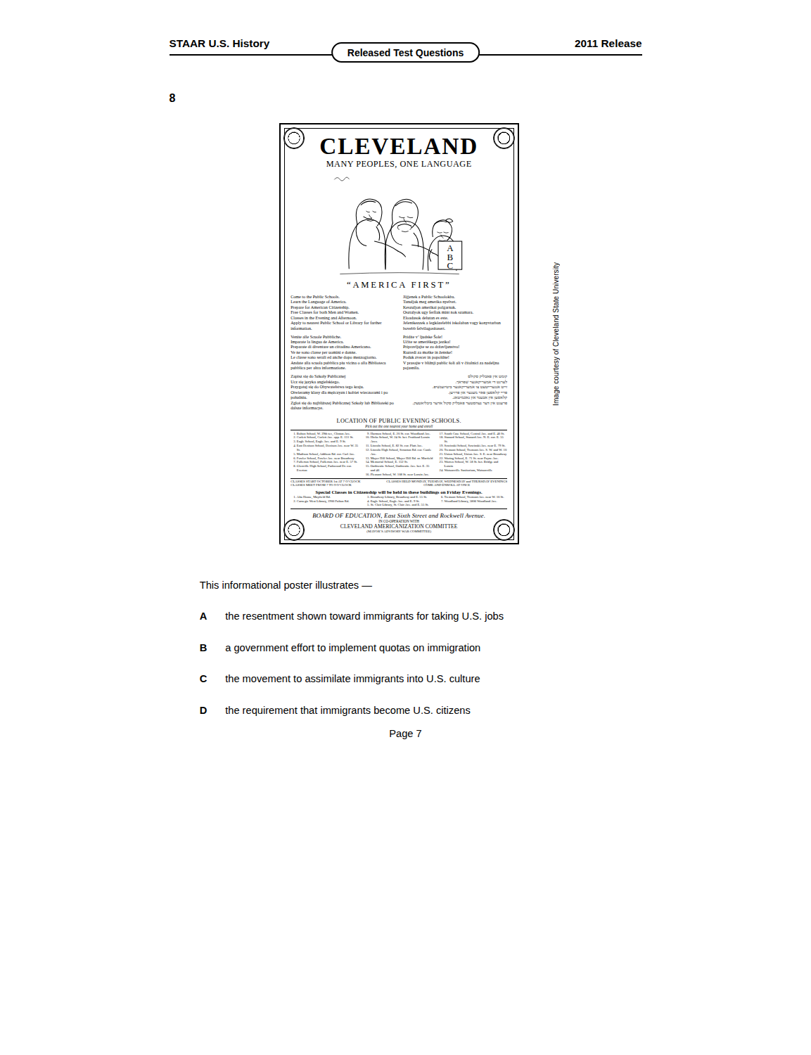STAAR U.S. History
Released Test Questions
2011 Release
8
CLEVELAND
MANY PEOPLES, ONE LANGUAGE
A B C
“AMERICA FIRST”
Come to the Public Schools.
Learn the Language of America.
Prepare for American Citizenship.
Free Classes for both Men and Women.
Classes in the Evening and Afternoon.
Apply to nearest Public School or Library for farther information.
Venite alle Scuole Pubbliche.
Imparate la lingua de America.
Preparate di diventare un cittadino Americano.
Ve ne sono classe per uomini e donne.
Le classe sono serali ed anche dopo mezzogiorno.
Andate alla scuola pubblica piu vicina o alla Biblioteca pubblica per altra informazione.
Zapisz się do Szkoły Publicznej
Ucz się języka angielskiego.
Przygotuj się do Obywatelstwa tego kraju.
Otwieramy klasy dla mężczyzn i kobiet wieczorami i po południu.
Zgłoś się do najbliższej Publicznej Szkoły lub Biblioteki po dalsze informacye.
Jöjjenek a Public Schoolokba.
Tanuljak meg amerika nyelvet.
Keszuljon amerikai polgarnak.
Osztalyok ugy ferfiak mint nok szamara.
Eloadasok delutan es este.
Jelentkezzek a legközelebbi iskolaban vagy konyvtarban bovebb felvilagositasert.
Pridite v’ ljudske Šole!
Učite se ameriškega jezika!
Pripravljajte se za državljanstvo!
Razredi za moške in ženske!
Poduk zvecer in popoldne!
V prasajte v bližnji public šoli ali v čitalnici za nadeljna pojasnila.
קומט אין פאבליק סקולס
לערנט די אמעריקאנער שפראך.
זייט אנגערייטעט צו אמעריקאנער ביטיזענשיפ.
פריי קלאסען פאר מענער און פרויען.
קלאסען אין אבענד און נאכמיטאג.
פרעגט אין דער נעהסטער פאבליק סקול אדער ביבליאטעק.
LOCATION OF PUBLIC EVENING SCHOOLS.
Pick out the one nearest your home and enroll
Bolton School, W. 29th ter., Clinton Ave.
Corlett School, Corlett Ave. opp. E. 131 St.
Eagle School, Eagle Ave. and E. 9 St.
East Denison School, Denison Ave. near W. 35 St.
Madison School, Addison Rd. cor. Carl Ave.
Fowler School, Fowler Ave. near Broadway
Fullerton School, Fullerton Ave. near E. 57 St.
Glenville High School, Parkwood Dr. cor. Everton
Harmon School, E. 20 St. cor. Woodland Ave.
Hicks School, W. 24 St. bet. Fruitland Lorain Aves.
Lincoln School, E. 82 St. cor. Platt Ave.
Lincoln High School, Scranton Rd. cor. Castle Ave.
Mayer Hill School, Mayer Hill Rd. nr. Marfield
Memorial School, E. 152 St.
Outhwaite School, Outhwaite Ave. bet. E. 35 and 46
Pleasant School, W. 108 St. near Lorain Ave.
South Case School, Central Ave. and E. 40 St.
Stanard School, Stanard Ave. N. E. cor. E. 55 St.
Sowinski School, Sowinski Ave. near E. 79 St.
Tremont School, Tremont Ave. S. W. and W. 10
Union School, Union Ave. S. E. near Broadway
Waring School, E. 71 St. near Payne Ave.
Warren School, W. 58 St. bet. Bridge and Lorain
Watsonville Sanitorium, Watsonville
CLASSES START OCTOBER 1st AT 7 O’CLOCK
CLASSES MEET FROM 7 TO 9 O’CLOCK CLASSES HELD MONDAY, TUESDAY, WEDNESDAY and THURSDAY EVENINGS
COME AND ENROLL AT ONCE
Special Classes in Citizenship will be held in these buildings on Friday Evenings.
Alta House, Mayfield Rd.
Carnegie West Library, 1900 Fulton Rd.
Broadway Library, Broadway and E. 55 St.
Eagle School, Eagle Ave. and E. 9 St.
St. Clair Library, St. Clair Ave. and E. 55 St.
Tremont School, Tremont Ave. near W. 10 St.
Woodland Library, 5806 Woodland Ave.
BOARD OF EDUCATION, East Sixth Street and Rockwell Avenue.
IN CO-OPERATION WITH
CLEVELAND AMERICANIZATION COMMITTEE
(MAYOR’S ADVISORY WAR COMMITTEE)
Image courtesy of Cleveland State University
This informational poster illustrates —
Athe resentment shown toward immigrants for taking U.S. jobs
Ba government effort to implement quotas on immigration
Cthe movement to assimilate immigrants into U.S. culture
Dthe requirement that immigrants become U.S. citizens
Page 7